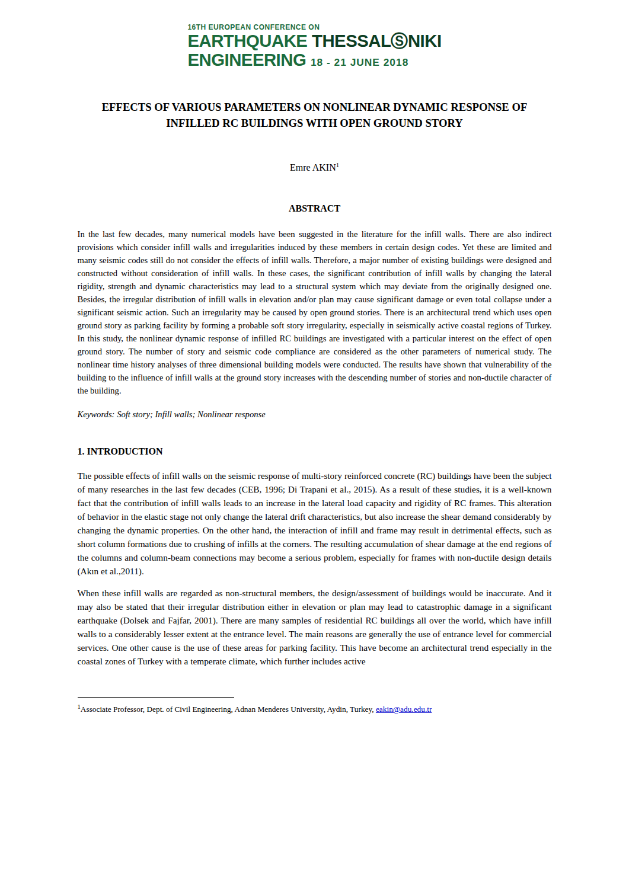16TH EUROPEAN CONFERENCE ON
EARTHQUAKE THESSALⓈNIKI
ENGINEERING 18 - 21 JUNE 2018
Effects of Various Parameters on Nonlinear Dynamic Response of Infilled RC Buildings with Open Ground Story
Emre AKIN1
ABSTRACT
In the last few decades, many numerical models have been suggested in the literature for the infill walls. There are also indirect provisions which consider infill walls and irregularities induced by these members in certain design codes. Yet these are limited and many seismic codes still do not consider the effects of infill walls. Therefore, a major number of existing buildings were designed and constructed without consideration of infill walls. In these cases, the significant contribution of infill walls by changing the lateral rigidity, strength and dynamic characteristics may lead to a structural system which may deviate from the originally designed one. Besides, the irregular distribution of infill walls in elevation and/or plan may cause significant damage or even total collapse under a significant seismic action. Such an irregularity may be caused by open ground stories. There is an architectural trend which uses open ground story as parking facility by forming a probable soft story irregularity, especially in seismically active coastal regions of Turkey. In this study, the nonlinear dynamic response of infilled RC buildings are investigated with a particular interest on the effect of open ground story. The number of story and seismic code compliance are considered as the other parameters of numerical study. The nonlinear time history analyses of three dimensional building models were conducted. The results have shown that vulnerability of the building to the influence of infill walls at the ground story increases with the descending number of stories and non-ductile character of the building.
Keywords: Soft story; Infill walls; Nonlinear response
1. INTRODUCTION
The possible effects of infill walls on the seismic response of multi-story reinforced concrete (RC) buildings have been the subject of many researches in the last few decades (CEB, 1996; Di Trapani et al., 2015). As a result of these studies, it is a well-known fact that the contribution of infill walls leads to an increase in the lateral load capacity and rigidity of RC frames. This alteration of behavior in the elastic stage not only change the lateral drift characteristics, but also increase the shear demand considerably by changing the dynamic properties. On the other hand, the interaction of infill and frame may result in detrimental effects, such as short column formations due to crushing of infills at the corners. The resulting accumulation of shear damage at the end regions of the columns and column-beam connections may become a serious problem, especially for frames with non-ductile design details (Akın et al.,2011).
When these infill walls are regarded as non-structural members, the design/assessment of buildings would be inaccurate. And it may also be stated that their irregular distribution either in elevation or plan may lead to catastrophic damage in a significant earthquake (Dolsek and Fajfar, 2001). There are many samples of residential RC buildings all over the world, which have infill walls to a considerably lesser extent at the entrance level. The main reasons are generally the use of entrance level for commercial services. One other cause is the use of these areas for parking facility. This have become an architectural trend especially in the coastal zones of Turkey with a temperate climate, which further includes active
1Associate Professor, Dept. of Civil Engineering, Adnan Menderes University, Aydin, Turkey, eakin@adu.edu.tr